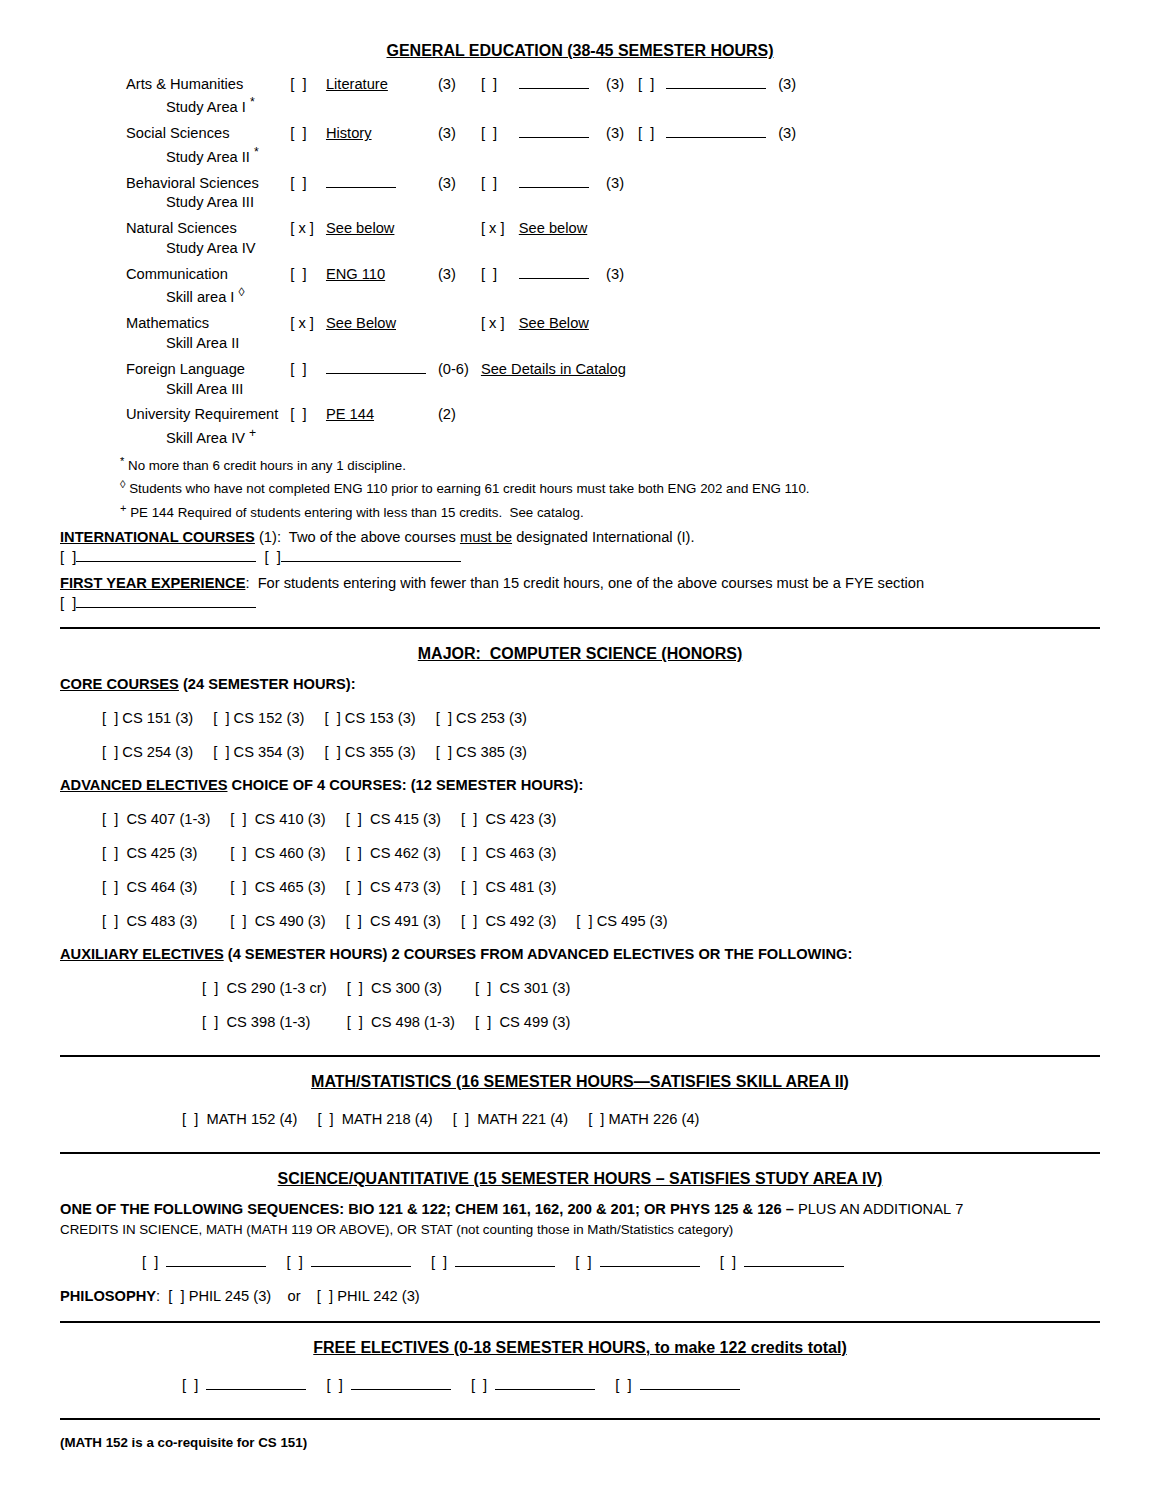GENERAL EDUCATION (38-45 SEMESTER HOURS)
| Arts & Humanities Study Area I * | [ ] | Literature | (3) | [ ] | | (3) | [ ] | | (3) |
| Social Sciences Study Area II * | [ ] | History | (3) | [ ] | | (3) | [ ] | | (3) |
| Behavioral Sciences Study Area III | [ ] | | (3) | [ ] | | (3) | | | |
| Natural Sciences Study Area IV | [ x ] | See below | | [ x ] | See below | | | | |
| Communication Skill area I ◊ | [ ] | ENG 110 | (3) | [ ] | | (3) | | | |
| Mathematics Skill Area II | [ x ] | See Below | | [ x ] | See Below | | | | |
| Foreign Language Skill Area III | [ ] | | (0-6) | See Details in Catalog | | | |
| University Requirement Skill Area IV + | [ ] | PE 144 | (2) | | | | | | |
* No more than 6 credit hours in any 1 discipline.
◊ Students who have not completed ENG 110 prior to earning 61 credit hours must take both ENG 202 and ENG 110.
+ PE 144 Required of students entering with less than 15 credits. See catalog.
INTERNATIONAL COURSES (1): Two of the above courses must be designated International (I).
[ ] [ ]
FIRST YEAR EXPERIENCE: For students entering with fewer than 15 credit hours, one of the above courses must be a FYE section
[ ]
MAJOR: COMPUTER SCIENCE (HONORS)
CORE COURSES (24 SEMESTER HOURS):
| [ ] CS 151 (3) | [ ] CS 152 (3) | [ ] CS 153 (3) | [ ] CS 253 (3) |
| [ ] CS 254 (3) | [ ] CS 354 (3) | [ ] CS 355 (3) | [ ] CS 385 (3) |
ADVANCED ELECTIVES CHOICE OF 4 COURSES: (12 SEMESTER HOURS):
| [ ] CS 407 (1-3) | [ ] CS 410 (3) | [ ] CS 415 (3) | [ ] CS 423 (3) | |
| [ ] CS 425 (3) | [ ] CS 460 (3) | [ ] CS 462 (3) | [ ] CS 463 (3) | |
| [ ] CS 464 (3) | [ ] CS 465 (3) | [ ] CS 473 (3) | [ ] CS 481 (3) | |
| [ ] CS 483 (3) | [ ] CS 490 (3) | [ ] CS 491 (3) | [ ] CS 492 (3) | [ ] CS 495 (3) |
AUXILIARY ELECTIVES (4 SEMESTER HOURS) 2 COURSES FROM ADVANCED ELECTIVES OR THE FOLLOWING:
| [ ] CS 290 (1-3 cr) | [ ] CS 300 (3) | [ ] CS 301 (3) |
| [ ] CS 398 (1-3) | [ ] CS 498 (1-3) | [ ] CS 499 (3) |
MATH/STATISTICS (16 SEMESTER HOURS—SATISFIES SKILL AREA II)
| [ ] MATH 152 (4) | [ ] MATH 218 (4) | [ ] MATH 221 (4) | [ ] MATH 226 (4) |
SCIENCE/QUANTITATIVE (15 SEMESTER HOURS – SATISFIES STUDY AREA IV)
ONE OF THE FOLLOWING SEQUENCES: BIO 121 & 122; CHEM 161, 162, 200 & 201; OR PHYS 125 & 126 – PLUS AN ADDITIONAL 7
CREDITS IN SCIENCE, MATH (MATH 119 OR ABOVE), OR STAT (not counting those in Math/Statistics category)
| [ ] | [ ] | [ ] | [ ] | [ ] |
PHILOSOPHY: [ ] PHIL 245 (3) or [ ] PHIL 242 (3)
FREE ELECTIVES (0-18 SEMESTER HOURS, to make 122 credits total)
| [ ] | [ ] | [ ] | [ ] |
(MATH 152 is a co-requisite for CS 151)